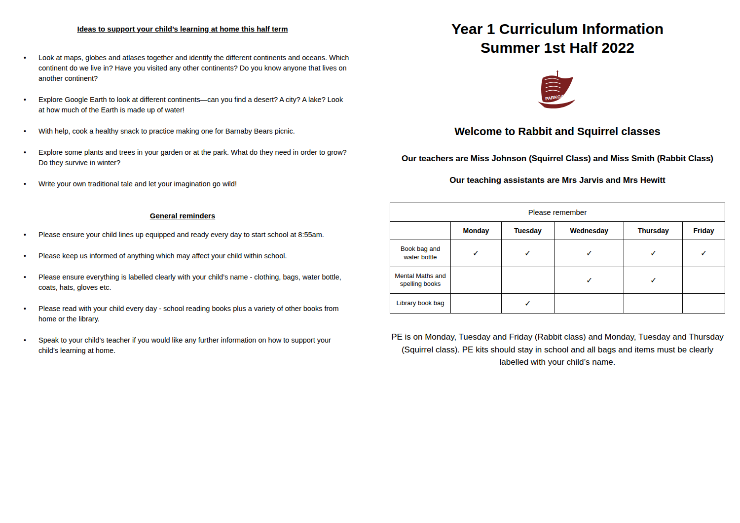Ideas to support your child’s learning at home this half term
Look at maps, globes and atlases together and identify the different continents and oceans. Which continent do we live in? Have you visited any other continents? Do you know anyone that lives on another continent?
Explore Google Earth to look at different continents—can you find a desert? A city? A lake? Look at how much of the Earth is made up of water!
With help, cook a healthy snack to practice making one for Barnaby Bears picnic.
Explore some plants and trees in your garden or at the park. What do they need in order to grow? Do they survive in winter?
Write your own traditional tale and let your imagination go wild!
General reminders
Please ensure your child lines up equipped and ready every day to start school at 8:55am.
Please keep us informed of anything which may affect your child within school.
Please ensure everything is labelled clearly with your child’s name - clothing, bags, water bottle, coats, hats, gloves etc.
Please read with your child every day - school reading books plus a variety of other books from home or the library.
Speak to your child’s teacher if you would like any further information on how to support your child’s learning at home.
Year 1 Curriculum Information
Summer 1st Half 2022
PARKGATE
Welcome to Rabbit and Squirrel classes
Our teachers are Miss Johnson (Squirrel Class) and Miss Smith (Rabbit Class)
Our teaching assistants are Mrs Jarvis and Mrs Hewitt
Please remember
| | Monday | Tuesday | Wednesday | Thursday | Friday |
| --- | --- | --- | --- | --- | --- |
| Book bag and water bottle | ✓ | ✓ | ✓ | ✓ | ✓ |
| Mental Maths and spelling books | | | ✓ | ✓ | |
| Library book bag | | ✓ | | | |
PE is on Monday, Tuesday and Friday (Rabbit class) and Monday, Tuesday and Thursday (Squirrel class). PE kits should stay in school and all bags and items must be clearly labelled with your child’s name.